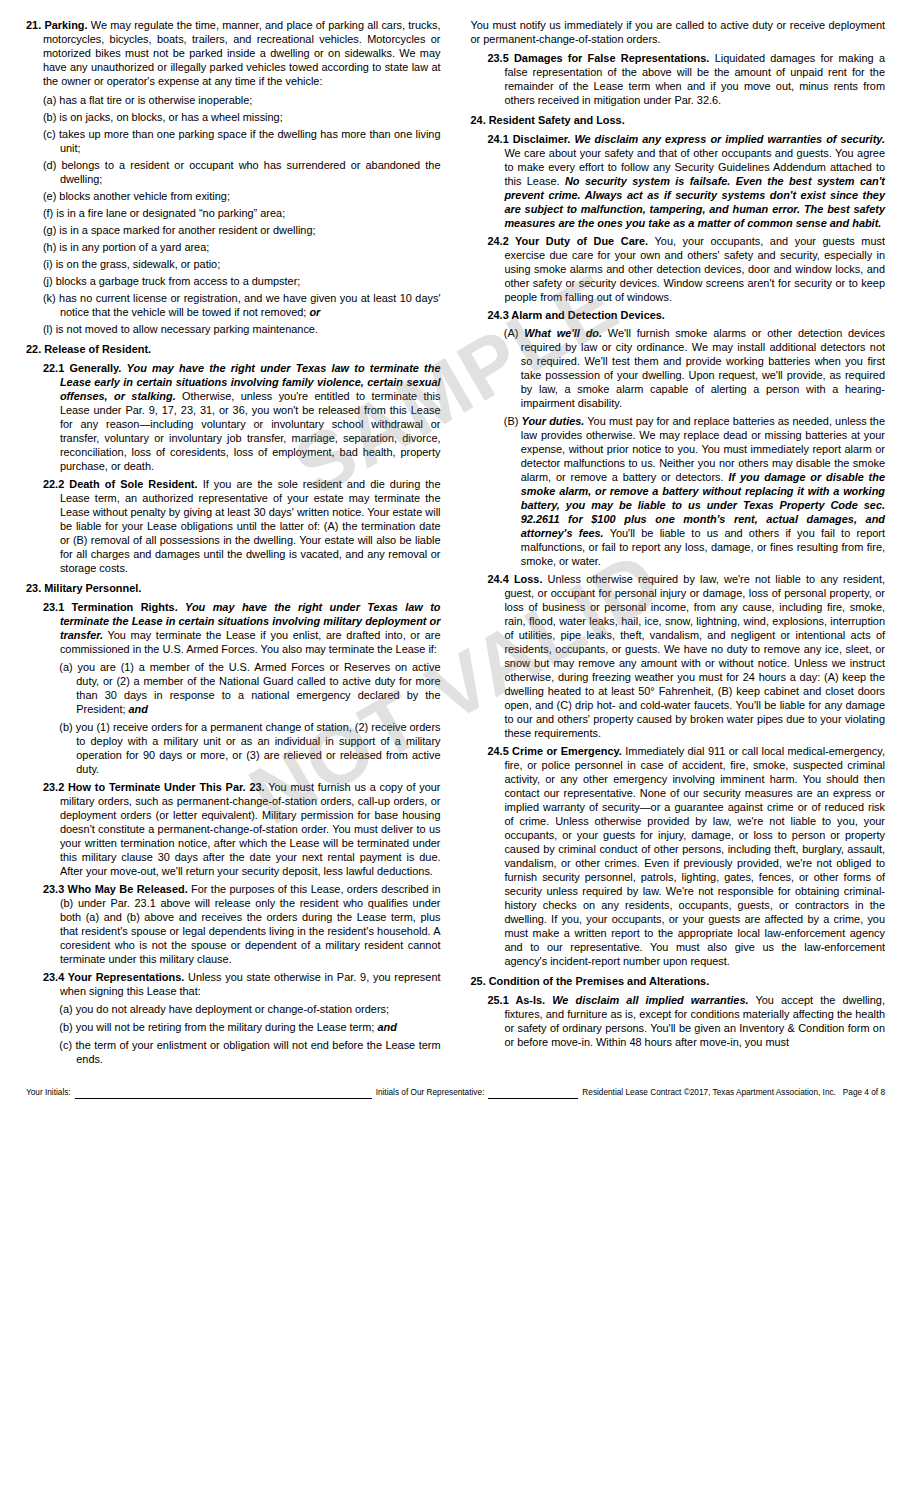SAMPLE
NOT VALID
21. Parking. We may regulate the time, manner, and place of parking all cars, trucks, motorcycles, bicycles, boats, trailers, and recreational vehicles. Motorcycles or motorized bikes must not be parked inside a dwelling or on sidewalks. We may have any unauthorized or illegally parked vehicles towed according to state law at the owner or operator's expense at any time if the vehicle:
(a) has a flat tire or is otherwise inoperable;
(b) is on jacks, on blocks, or has a wheel missing;
(c) takes up more than one parking space if the dwelling has more than one living unit;
(d) belongs to a resident or occupant who has surrendered or abandoned the dwelling;
(e) blocks another vehicle from exiting;
(f) is in a fire lane or designated “no parking” area;
(g) is in a space marked for another resident or dwelling;
(h) is in any portion of a yard area;
(i) is on the grass, sidewalk, or patio;
(j) blocks a garbage truck from access to a dumpster;
(k) has no current license or registration, and we have given you at least 10 days' notice that the vehicle will be towed if not removed; or
(l) is not moved to allow necessary parking maintenance.
22. Release of Resident.
22.1 Generally. You may have the right under Texas law to terminate the Lease early in certain situations involving family violence, certain sexual offenses, or stalking. Otherwise, unless you're entitled to terminate this Lease under Par. 9, 17, 23, 31, or 36, you won't be released from this Lease for any reason—including voluntary or involuntary school withdrawal or transfer, voluntary or involuntary job transfer, marriage, separation, divorce, reconciliation, loss of coresidents, loss of employment, bad health, property purchase, or death.
22.2 Death of Sole Resident. If you are the sole resident and die during the Lease term, an authorized representative of your estate may terminate the Lease without penalty by giving at least 30 days' written notice. Your estate will be liable for your Lease obligations until the latter of: (A) the termination date or (B) removal of all possessions in the dwelling. Your estate will also be liable for all charges and damages until the dwelling is vacated, and any removal or storage costs.
23. Military Personnel.
23.1 Termination Rights. You may have the right under Texas law to terminate the Lease in certain situations involving military deployment or transfer. You may terminate the Lease if you enlist, are drafted into, or are commissioned in the U.S. Armed Forces. You also may terminate the Lease if:
(a) you are (1) a member of the U.S. Armed Forces or Reserves on active duty, or (2) a member of the National Guard called to active duty for more than 30 days in response to a national emergency declared by the President; and
(b) you (1) receive orders for a permanent change of station, (2) receive orders to deploy with a military unit or as an individual in support of a military operation for 90 days or more, or (3) are relieved or released from active duty.
23.2 How to Terminate Under This Par. 23. You must furnish us a copy of your military orders, such as permanent-change-of-station orders, call-up orders, or deployment orders (or letter equivalent). Military permission for base housing doesn't constitute a permanent-change-of-station order. You must deliver to us your written termination notice, after which the Lease will be terminated under this military clause 30 days after the date your next rental payment is due. After your move-out, we'll return your security deposit, less lawful deductions.
23.3 Who May Be Released. For the purposes of this Lease, orders described in (b) under Par. 23.1 above will release only the resident who qualifies under both (a) and (b) above and receives the orders during the Lease term, plus that resident's spouse or legal dependents living in the resident's household. A coresident who is not the spouse or dependent of a military resident cannot terminate under this military clause.
23.4 Your Representations. Unless you state otherwise in Par. 9, you represent when signing this Lease that:
(a) you do not already have deployment or change-of-station orders;
(b) you will not be retiring from the military during the Lease term; and
(c) the term of your enlistment or obligation will not end before the Lease term ends.
You must notify us immediately if you are called to active duty or receive deployment or permanent-change-of-station orders.
23.5 Damages for False Representations. Liquidated damages for making a false representation of the above will be the amount of unpaid rent for the remainder of the Lease term when and if you move out, minus rents from others received in mitigation under Par. 32.6.
24. Resident Safety and Loss.
24.1 Disclaimer. We disclaim any express or implied warranties of security. We care about your safety and that of other occupants and guests. You agree to make every effort to follow any Security Guidelines Addendum attached to this Lease. No security system is failsafe. Even the best system can't prevent crime. Always act as if security systems don't exist since they are subject to malfunction, tampering, and human error. The best safety measures are the ones you take as a matter of common sense and habit.
24.2 Your Duty of Due Care. You, your occupants, and your guests must exercise due care for your own and others' safety and security, especially in using smoke alarms and other detection devices, door and window locks, and other safety or security devices. Window screens aren't for security or to keep people from falling out of windows.
24.3 Alarm and Detection Devices.
(A) What we'll do. We'll furnish smoke alarms or other detection devices required by law or city ordinance. We may install additional detectors not so required. We'll test them and provide working batteries when you first take possession of your dwelling. Upon request, we'll provide, as required by law, a smoke alarm capable of alerting a person with a hearing-impairment disability.
(B) Your duties. You must pay for and replace batteries as needed, unless the law provides otherwise. We may replace dead or missing batteries at your expense, without prior notice to you. You must immediately report alarm or detector malfunctions to us. Neither you nor others may disable the smoke alarm, or remove a battery or detectors. If you damage or disable the smoke alarm, or remove a battery without replacing it with a working battery, you may be liable to us under Texas Property Code sec. 92.2611 for $100 plus one month's rent, actual damages, and attorney's fees. You'll be liable to us and others if you fail to report malfunctions, or fail to report any loss, damage, or fines resulting from fire, smoke, or water.
24.4 Loss. Unless otherwise required by law, we're not liable to any resident, guest, or occupant for personal injury or damage, loss of personal property, or loss of business or personal income, from any cause, including fire, smoke, rain, flood, water leaks, hail, ice, snow, lightning, wind, explosions, interruption of utilities, pipe leaks, theft, vandalism, and negligent or intentional acts of residents, occupants, or guests. We have no duty to remove any ice, sleet, or snow but may remove any amount with or without notice. Unless we instruct otherwise, during freezing weather you must for 24 hours a day: (A) keep the dwelling heated to at least 50° Fahrenheit, (B) keep cabinet and closet doors open, and (C) drip hot- and cold-water faucets. You'll be liable for any damage to our and others' property caused by broken water pipes due to your violating these requirements.
24.5 Crime or Emergency. Immediately dial 911 or call local medical-emergency, fire, or police personnel in case of accident, fire, smoke, suspected criminal activity, or any other emergency involving imminent harm. You should then contact our representative. None of our security measures are an express or implied warranty of security—or a guarantee against crime or of reduced risk of crime. Unless otherwise provided by law, we're not liable to you, your occupants, or your guests for injury, damage, or loss to person or property caused by criminal conduct of other persons, including theft, burglary, assault, vandalism, or other crimes. Even if previously provided, we're not obliged to furnish security personnel, patrols, lighting, gates, fences, or other forms of security unless required by law. We're not responsible for obtaining criminal-history checks on any residents, occupants, guests, or contractors in the dwelling. If you, your occupants, or your guests are affected by a crime, you must make a written report to the appropriate local law-enforcement agency and to our representative. You must also give us the law-enforcement agency's incident-report number upon request.
25. Condition of the Premises and Alterations.
25.1 As-Is. We disclaim all implied warranties. You accept the dwelling, fixtures, and furniture as is, except for conditions materially affecting the health or safety of ordinary persons. You'll be given an Inventory & Condition form on or before move-in. Within 48 hours after move-in, you must
Your Initials: Initials of Our Representative: Residential Lease Contract ©2017, Texas Apartment Association, Inc. Page 4 of 8